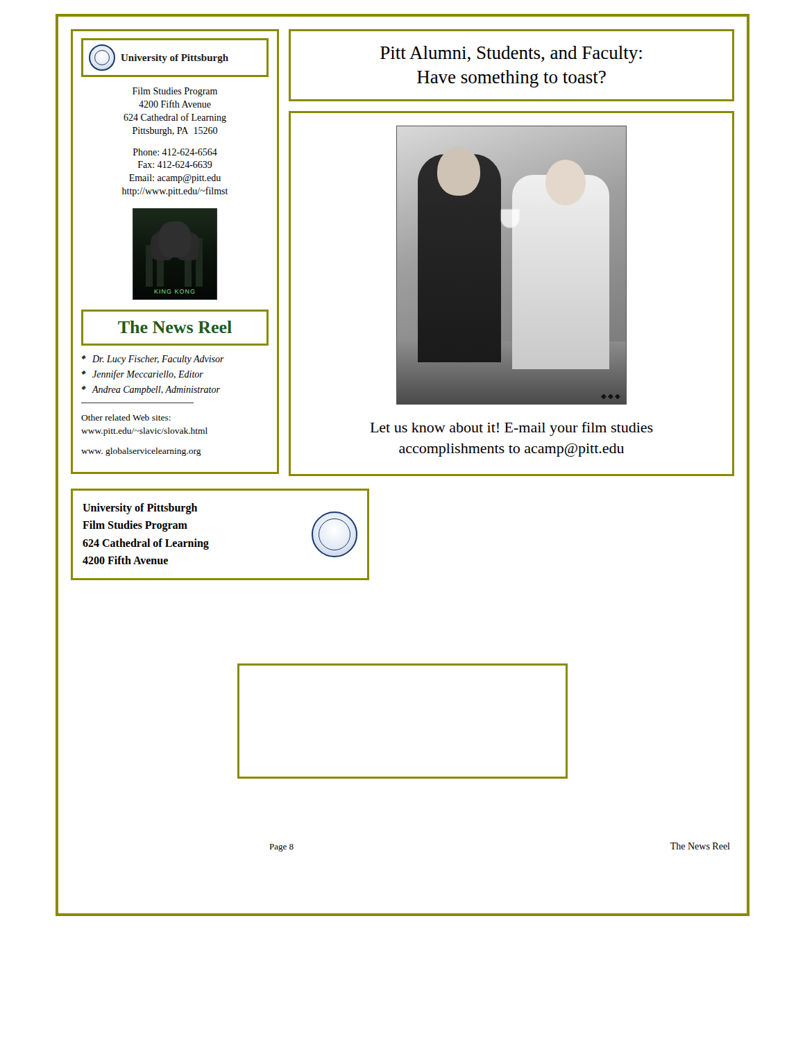University of Pittsburgh
Film Studies Program
4200 Fifth Avenue
624 Cathedral of Learning
Pittsburgh, PA 15260
Phone: 412-624-6564
Fax: 412-624-6639
Email: acamp@pitt.edu
http://www.pitt.edu/~filmst
KING KONG
The News Reel
Dr. Lucy Fischer, Faculty Advisor
Jennifer Meccariello, Editor
Andrea Campbell, Administrator
Other related Web sites:
www.pitt.edu/~slavic/slovak.html
www. globalservicelearning.org
Pitt Alumni, Students, and Faculty:
Have something to toast?
◆◆◆
Let us know about it! E-mail your film studies
accomplishments to acamp@pitt.edu
University of Pittsburgh
Film Studies Program
624 Cathedral of Learning
4200 Fifth Avenue
Page 8
The News Reel